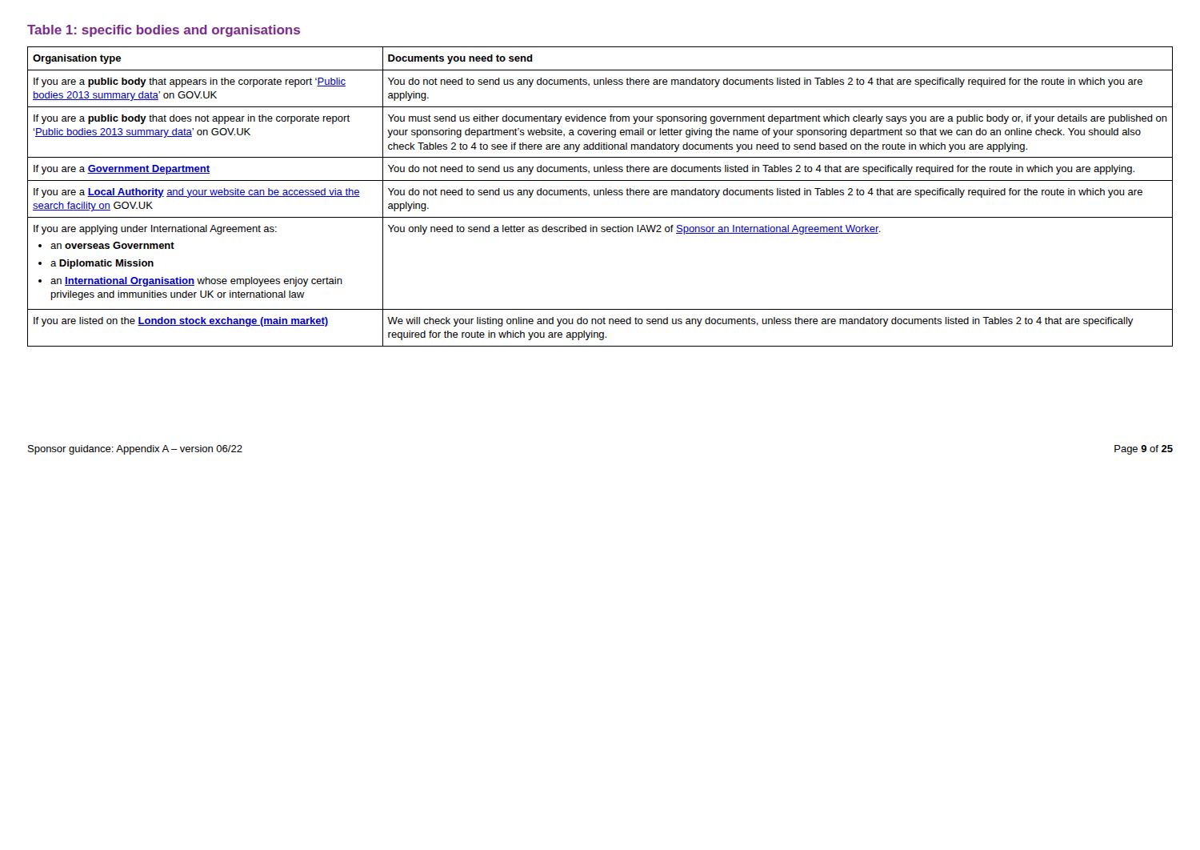Table 1: specific bodies and organisations
| Organisation type | Documents you need to send |
| --- | --- |
| If you are a public body that appears in the corporate report ‘ Public bodies 2013 summary data ’ on GOV.UK | You do not need to send us any documents, unless there are mandatory documents listed in Tables 2 to 4 that are specifically required for the route in which you are applying. |
| If you are a public body that does not appear in the corporate report ‘ Public bodies 2013 summary data ’ on GOV.UK | You must send us either documentary evidence from your sponsoring government department which clearly says you are a public body or, if your details are published on your sponsoring department’s website, a covering email or letter giving the name of your sponsoring department so that we can do an online check. You should also check Tables 2 to 4 to see if there are any additional mandatory documents you need to send based on the route in which you are applying. |
| If you are a Government Department | You do not need to send us any documents, unless there are documents listed in Tables 2 to 4 that are specifically required for the route in which you are applying. |
| If you are a Local Authority and your website can be accessed via the search facility on GOV.UK | You do not need to send us any documents, unless there are mandatory documents listed in Tables 2 to 4 that are specifically required for the route in which you are applying. |
| If you are applying under International Agreement as: an overseas Government a Diplomatic Mission an International Organisation whose employees enjoy certain privileges and immunities under UK or international law | You only need to send a letter as described in section IAW2 of Sponsor an International Agreement Worker . |
| If you are listed on the London stock exchange (main market) | We will check your listing online and you do not need to send us any documents, unless there are mandatory documents listed in Tables 2 to 4 that are specifically required for the route in which you are applying. |
Sponsor guidance: Appendix A – version 06/22
Page 9 of 25